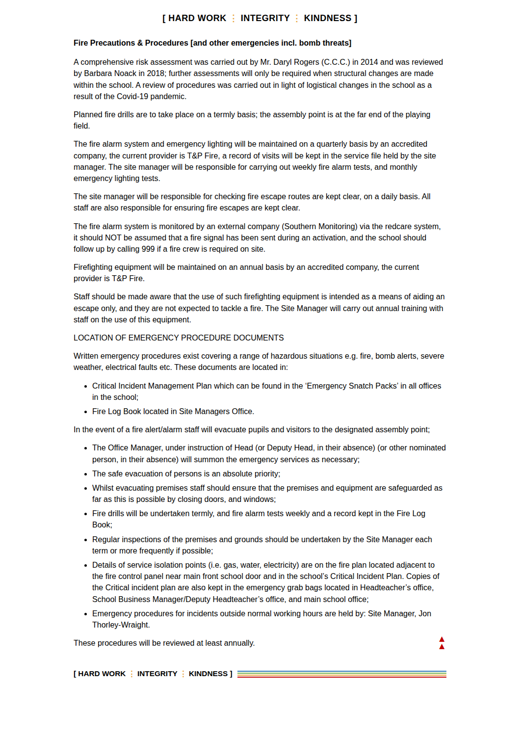[ HARD WORK ⋮ INTEGRITY ⋮ KINDNESS ]
Fire Precautions & Procedures [and other emergencies incl. bomb threats]
A comprehensive risk assessment was carried out by Mr. Daryl Rogers (C.C.C.) in 2014 and was reviewed by Barbara Noack in 2018; further assessments will only be required when structural changes are made within the school. A review of procedures was carried out in light of logistical changes in the school as a result of the Covid-19 pandemic.
Planned fire drills are to take place on a termly basis; the assembly point is at the far end of the playing field.
The fire alarm system and emergency lighting will be maintained on a quarterly basis by an accredited company, the current provider is T&P Fire, a record of visits will be kept in the service file held by the site manager. The site manager will be responsible for carrying out weekly fire alarm tests, and monthly emergency lighting tests.
The site manager will be responsible for checking fire escape routes are kept clear, on a daily basis. All staff are also responsible for ensuring fire escapes are kept clear.
The fire alarm system is monitored by an external company (Southern Monitoring) via the redcare system, it should NOT be assumed that a fire signal has been sent during an activation, and the school should follow up by calling 999 if a fire crew is required on site.
Firefighting equipment will be maintained on an annual basis by an accredited company, the current provider is T&P Fire.
Staff should be made aware that the use of such firefighting equipment is intended as a means of aiding an escape only, and they are not expected to tackle a fire. The Site Manager will carry out annual training with staff on the use of this equipment.
LOCATION OF EMERGENCY PROCEDURE DOCUMENTS
Written emergency procedures exist covering a range of hazardous situations e.g. fire, bomb alerts, severe weather, electrical faults etc. These documents are located in:
Critical Incident Management Plan which can be found in the ‘Emergency Snatch Packs’ in all offices in the school;
Fire Log Book located in Site Managers Office.
In the event of a fire alert/alarm staff will evacuate pupils and visitors to the designated assembly point;
The Office Manager, under instruction of Head (or Deputy Head, in their absence) (or other nominated person, in their absence) will summon the emergency services as necessary;
The safe evacuation of persons is an absolute priority;
Whilst evacuating premises staff should ensure that the premises and equipment are safeguarded as far as this is possible by closing doors, and windows;
Fire drills will be undertaken termly, and fire alarm tests weekly and a record kept in the Fire Log Book;
Regular inspections of the premises and grounds should be undertaken by the Site Manager each term or more frequently if possible;
Details of service isolation points (i.e. gas, water, electricity) are on the fire plan located adjacent to the fire control panel near main front school door and in the school’s Critical Incident Plan. Copies of the Critical incident plan are also kept in the emergency grab bags located in Headteacher’s office, School Business Manager/Deputy Headteacher’s office, and main school office;
Emergency procedures for incidents outside normal working hours are held by: Site Manager, Jon Thorley-Wraight.
These procedures will be reviewed at least annually.
[ HARD WORK ⋮ INTEGRITY ⋮ KINDNESS ]
▲
▲